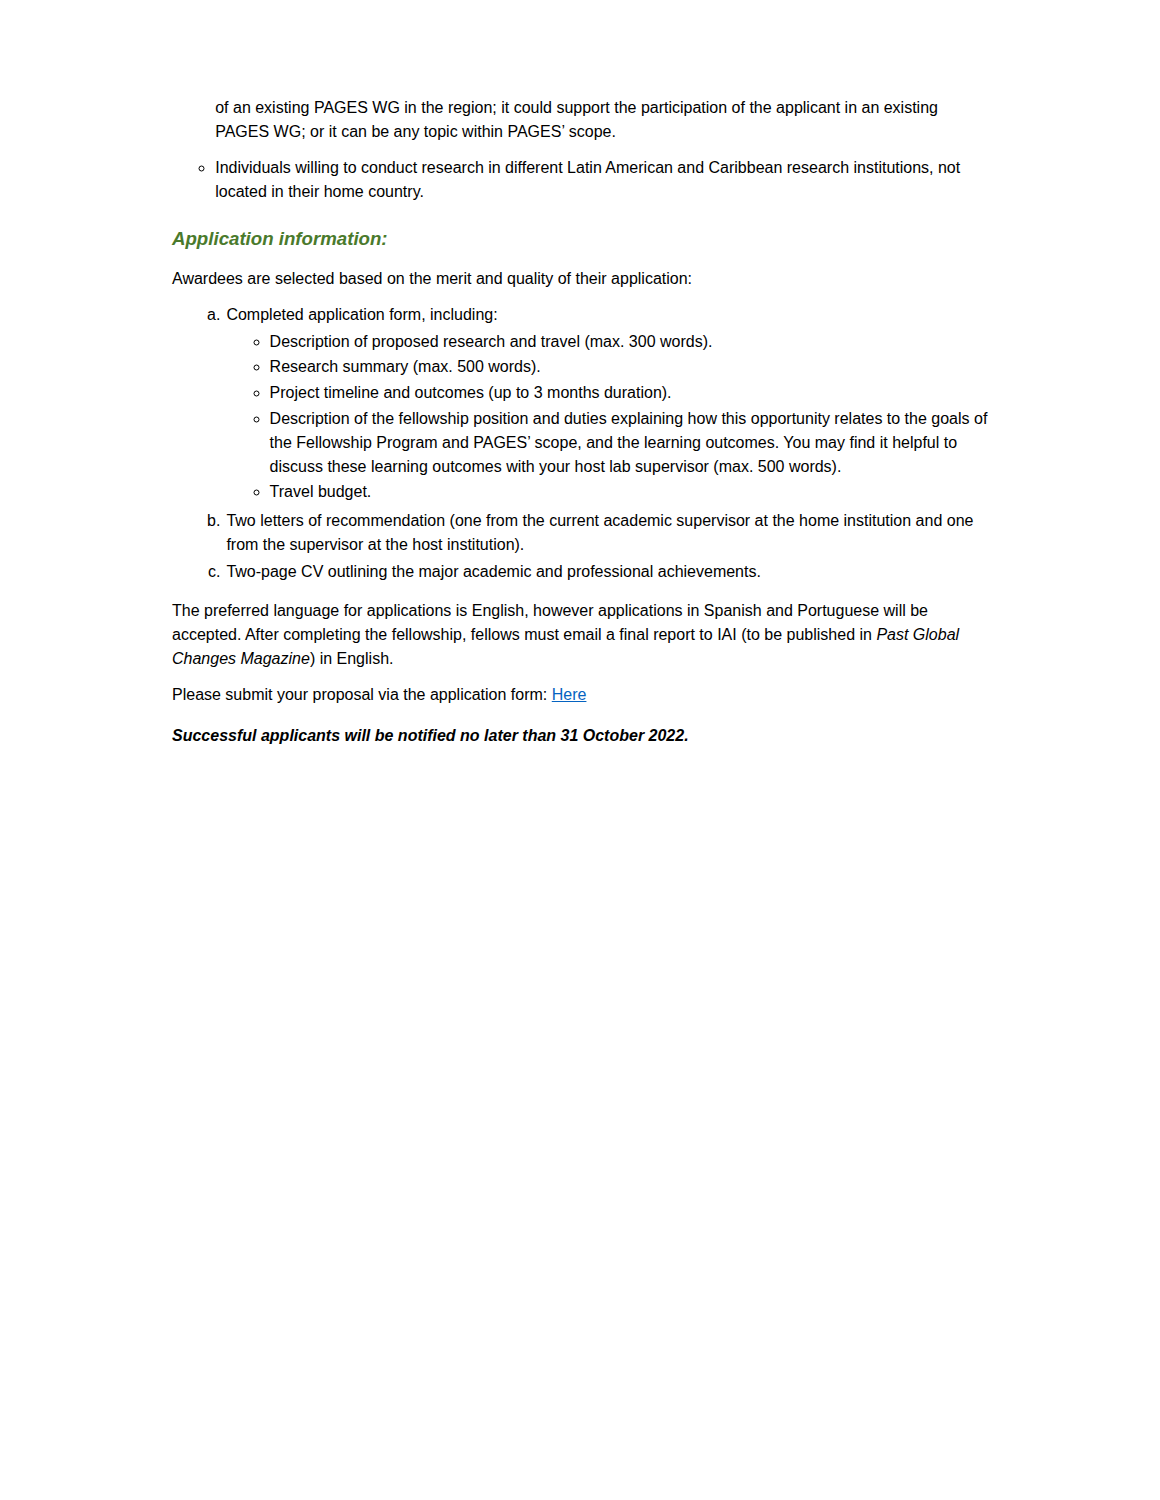of an existing PAGES WG in the region; it could support the participation of the applicant in an existing PAGES WG; or it can be any topic within PAGES’ scope.
Individuals willing to conduct research in different Latin American and Caribbean research institutions, not located in their home country.
Application information:
Awardees are selected based on the merit and quality of their application:
Completed application form, including:
Description of proposed research and travel (max. 300 words).
Research summary (max. 500 words).
Project timeline and outcomes (up to 3 months duration).
Description of the fellowship position and duties explaining how this opportunity relates to the goals of the Fellowship Program and PAGES’ scope, and the learning outcomes. You may find it helpful to discuss these learning outcomes with your host lab supervisor (max. 500 words).
Travel budget.
Two letters of recommendation (one from the current academic supervisor at the home institution and one from the supervisor at the host institution).
Two-page CV outlining the major academic and professional achievements.
The preferred language for applications is English, however applications in Spanish and Portuguese will be accepted. After completing the fellowship, fellows must email a final report to IAI (to be published in Past Global Changes Magazine) in English.
Please submit your proposal via the application form: Here
Successful applicants will be notified no later than 31 October 2022.